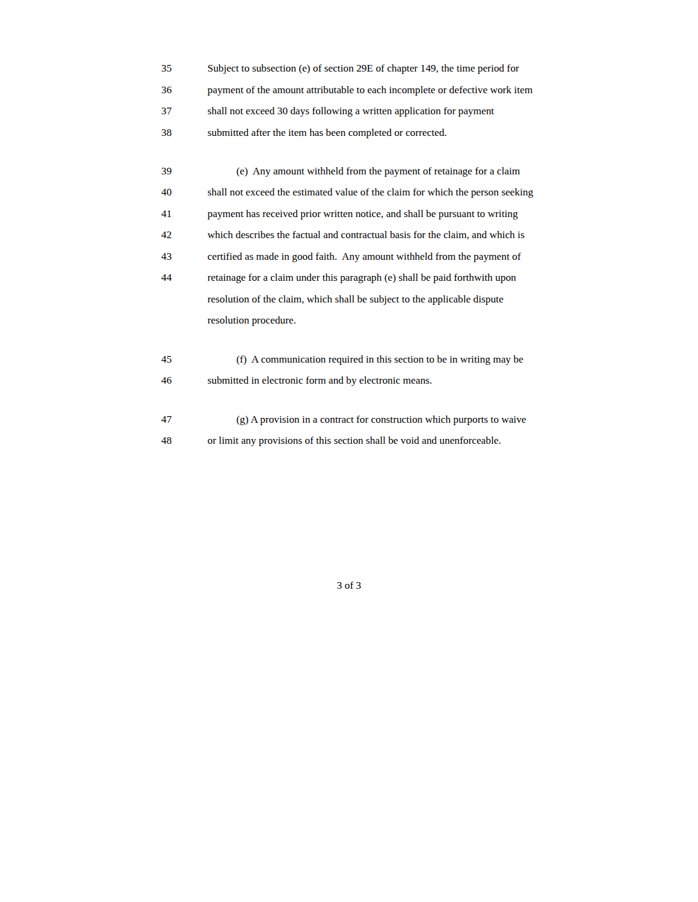35 36 37 38
Subject to subsection (e) of section 29E of chapter 149, the time period for payment of the amount attributable to each incomplete or defective work item shall not exceed 30 days following a written application for payment submitted after the item has been completed or corrected.
39 40 41 42 43 44
(e) Any amount withheld from the payment of retainage for a claim shall not exceed the estimated value of the claim for which the person seeking payment has received prior written notice, and shall be pursuant to writing which describes the factual and contractual basis for the claim, and which is certified as made in good faith. Any amount withheld from the payment of retainage for a claim under this paragraph (e) shall be paid forthwith upon resolution of the claim, which shall be subject to the applicable dispute resolution procedure.
45 46
(f) A communication required in this section to be in writing may be submitted in electronic form and by electronic means.
47 48
(g) A provision in a contract for construction which purports to waive or limit any provisions of this section shall be void and unenforceable.
3 of 3